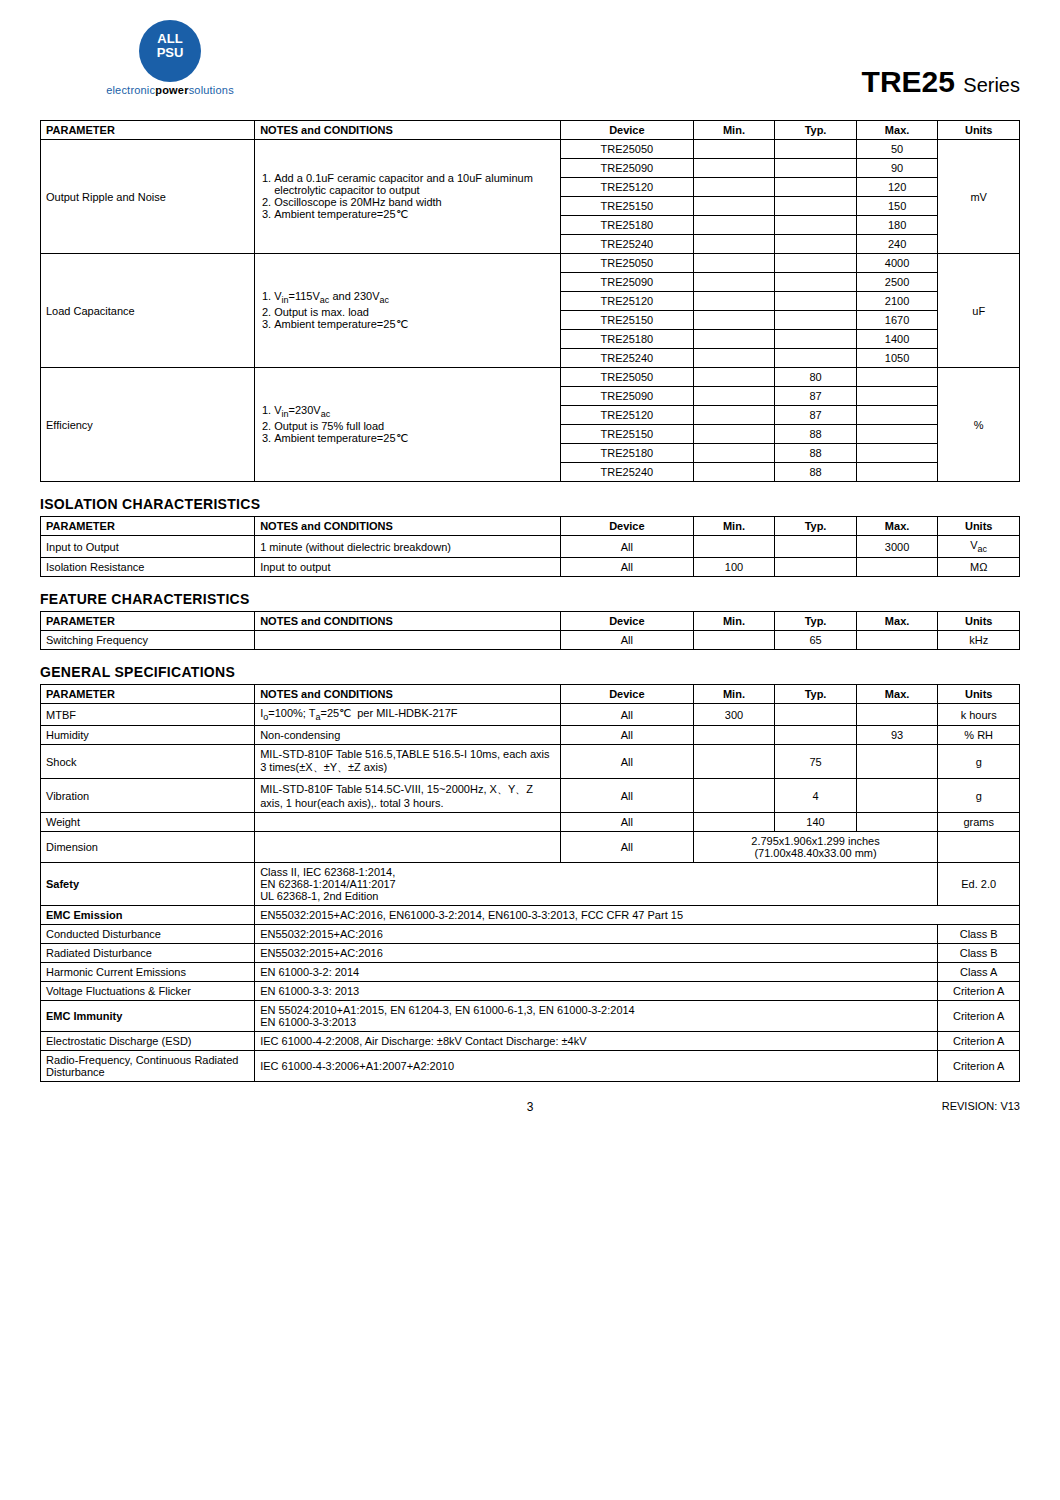ALL
PSU
electronicpowersolutions
TRE25 Series
| PARAMETER | NOTES and CONDITIONS | Device | Min. | Typ. | Max. | Units |
| --- | --- | --- | --- | --- | --- | --- |
| Output Ripple and Noise | Add a 0.1uF ceramic capacitor and a 10uF aluminum electrolytic capacitor to output Oscilloscope is 20MHz band width Ambient temperature=25℃ | TRE25050 | | | 50 | mV |
| TRE25090 | | | 90 |
| TRE25120 | | | 120 |
| TRE25150 | | | 150 |
| TRE25180 | | | 180 |
| TRE25240 | | | 240 |
| Load Capacitance | V in =115V ac and 230V ac Output is max. load Ambient temperature=25℃ | TRE25050 | | | 4000 | uF |
| TRE25090 | | | 2500 |
| TRE25120 | | | 2100 |
| TRE25150 | | | 1670 |
| TRE25180 | | | 1400 |
| TRE25240 | | | 1050 |
| Efficiency | V in =230V ac Output is 75% full load Ambient temperature=25℃ | TRE25050 | | 80 | | % |
| TRE25090 | | 87 | |
| TRE25120 | | 87 | |
| TRE25150 | | 88 | |
| TRE25180 | | 88 | |
| TRE25240 | | 88 | |
ISOLATION CHARACTERISTICS
| PARAMETER | NOTES and CONDITIONS | Device | Min. | Typ. | Max. | Units |
| --- | --- | --- | --- | --- | --- | --- |
| Input to Output | 1 minute (without dielectric breakdown) | All | | | 3000 | V ac |
| Isolation Resistance | Input to output | All | 100 | | | MΩ |
FEATURE CHARACTERISTICS
| PARAMETER | NOTES and CONDITIONS | Device | Min. | Typ. | Max. | Units |
| --- | --- | --- | --- | --- | --- | --- |
| Switching Frequency | | All | | 65 | | kHz |
GENERAL SPECIFICATIONS
| PARAMETER | NOTES and CONDITIONS | Device | Min. | Typ. | Max. | Units |
| --- | --- | --- | --- | --- | --- | --- |
| MTBF | I o =100%; T a =25℃ per MIL-HDBK-217F | All | 300 | | | k hours |
| Humidity | Non-condensing | All | | | 93 | % RH |
| Shock | MIL-STD-810F Table 516.5,TABLE 516.5-I 10ms, each axis 3 times(±X、±Y、±Z axis) | All | | 75 | | g |
| Vibration | MIL-STD-810F Table 514.5C-VIII, 15~2000Hz, X、Y、Z axis, 1 hour(each axis),. total 3 hours. | All | | 4 | | g |
| Weight | | All | | 140 | | grams |
| Dimension | | All | 2.795x1.906x1.299 inches (71.00x48.40x33.00 mm) | |
| Safety | Class II, IEC 62368-1:2014, EN 62368-1:2014/A11:2017 UL 62368-1, 2nd Edition | Ed. 2.0 |
| EMC Emission | EN55032:2015+AC:2016, EN61000-3-2:2014, EN6100-3-3:2013, FCC CFR 47 Part 15 |
| Conducted Disturbance | EN55032:2015+AC:2016 | Class B |
| Radiated Disturbance | EN55032:2015+AC:2016 | Class B |
| Harmonic Current Emissions | EN 61000-3-2: 2014 | Class A |
| Voltage Fluctuations & Flicker | EN 61000-3-3: 2013 | Criterion A |
| EMC Immunity | EN 55024:2010+A1:2015, EN 61204-3, EN 61000-6-1,3, EN 61000-3-2:2014 EN 61000-3-3:2013 | Criterion A |
| Electrostatic Discharge (ESD) | IEC 61000-4-2:2008, Air Discharge: ±8kV Contact Discharge: ±4kV | Criterion A |
| Radio-Frequency, Continuous Radiated Disturbance | IEC 61000-4-3:2006+A1:2007+A2:2010 | Criterion A |
3
REVISION: V13